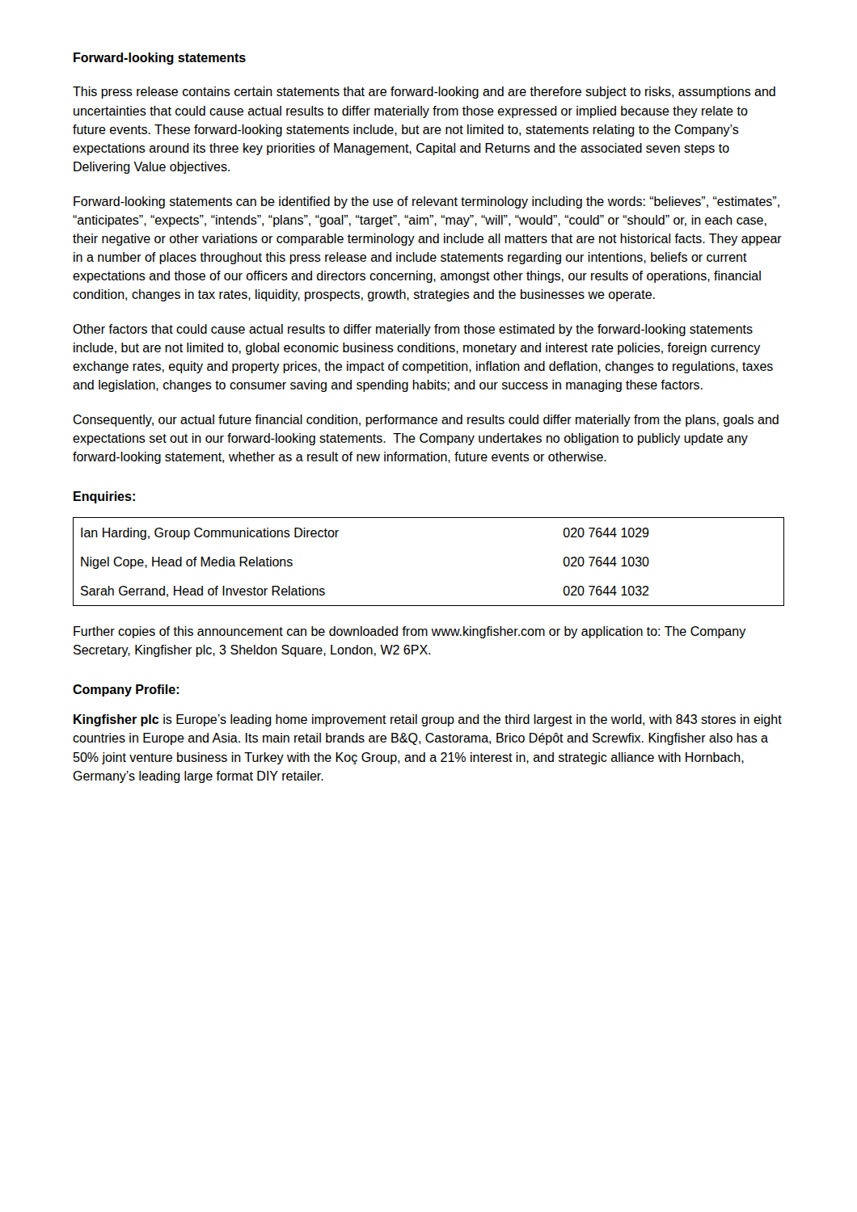Forward-looking statements
This press release contains certain statements that are forward-looking and are therefore subject to risks, assumptions and uncertainties that could cause actual results to differ materially from those expressed or implied because they relate to future events. These forward-looking statements include, but are not limited to, statements relating to the Company’s expectations around its three key priorities of Management, Capital and Returns and the associated seven steps to Delivering Value objectives.
Forward-looking statements can be identified by the use of relevant terminology including the words: “believes”, “estimates”, “anticipates”, “expects”, “intends”, “plans”, “goal”, “target”, “aim”, “may”, “will”, “would”, “could” or “should” or, in each case, their negative or other variations or comparable terminology and include all matters that are not historical facts. They appear in a number of places throughout this press release and include statements regarding our intentions, beliefs or current expectations and those of our officers and directors concerning, amongst other things, our results of operations, financial condition, changes in tax rates, liquidity, prospects, growth, strategies and the businesses we operate.
Other factors that could cause actual results to differ materially from those estimated by the forward-looking statements include, but are not limited to, global economic business conditions, monetary and interest rate policies, foreign currency exchange rates, equity and property prices, the impact of competition, inflation and deflation, changes to regulations, taxes and legislation, changes to consumer saving and spending habits; and our success in managing these factors.
Consequently, our actual future financial condition, performance and results could differ materially from the plans, goals and expectations set out in our forward-looking statements. The Company undertakes no obligation to publicly update any forward-looking statement, whether as a result of new information, future events or otherwise.
Enquiries:
| Ian Harding, Group Communications Director | 020 7644 1029 |
| Nigel Cope, Head of Media Relations | 020 7644 1030 |
| Sarah Gerrand, Head of Investor Relations | 020 7644 1032 |
Further copies of this announcement can be downloaded from www.kingfisher.com or by application to: The Company Secretary, Kingfisher plc, 3 Sheldon Square, London, W2 6PX.
Company Profile:
Kingfisher plc is Europe’s leading home improvement retail group and the third largest in the world, with 843 stores in eight countries in Europe and Asia. Its main retail brands are B&Q, Castorama, Brico Dépôt and Screwfix. Kingfisher also has a 50% joint venture business in Turkey with the Koç Group, and a 21% interest in, and strategic alliance with Hornbach, Germany’s leading large format DIY retailer.